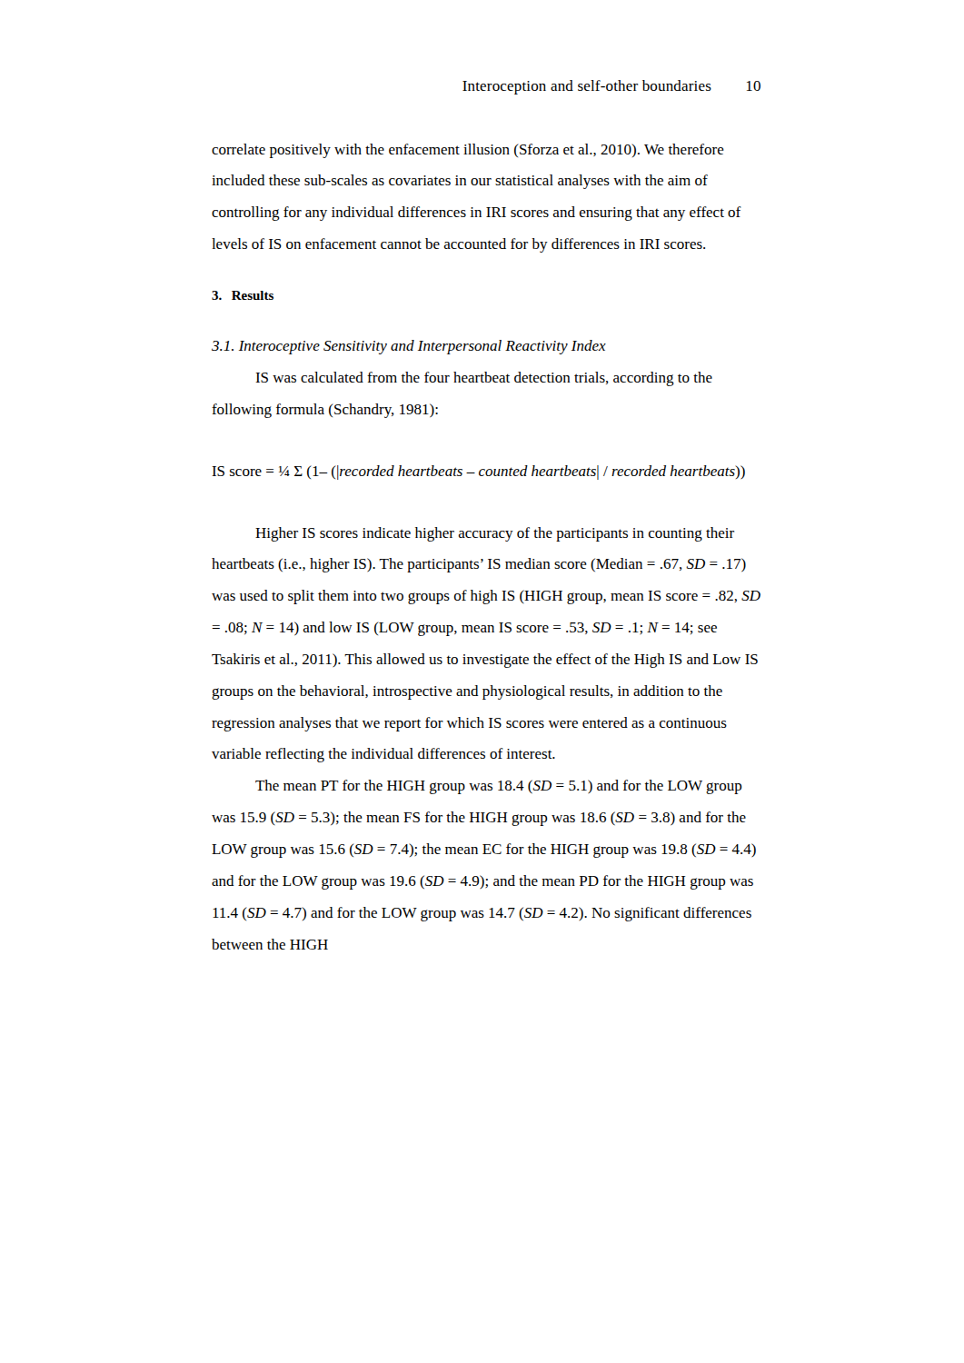Interoception and self-other boundaries10
correlate positively with the enfacement illusion (Sforza et al., 2010). We therefore included these sub-scales as covariates in our statistical analyses with the aim of controlling for any individual differences in IRI scores and ensuring that any effect of levels of IS on enfacement cannot be accounted for by differences in IRI scores.
3. Results
3.1. Interoceptive Sensitivity and Interpersonal Reactivity Index
IS was calculated from the four heartbeat detection trials, according to the following formula (Schandry, 1981):
IS score = ¼ Σ (1– (|recorded heartbeats – counted heartbeats| / recorded heartbeats))
Higher IS scores indicate higher accuracy of the participants in counting their heartbeats (i.e., higher IS). The participants’ IS median score (Median = .67, SD = .17) was used to split them into two groups of high IS (HIGH group, mean IS score = .82, SD = .08; N = 14) and low IS (LOW group, mean IS score = .53, SD = .1; N = 14; see Tsakiris et al., 2011). This allowed us to investigate the effect of the High IS and Low IS groups on the behavioral, introspective and physiological results, in addition to the regression analyses that we report for which IS scores were entered as a continuous variable reflecting the individual differences of interest.
The mean PT for the HIGH group was 18.4 (SD = 5.1) and for the LOW group was 15.9 (SD = 5.3); the mean FS for the HIGH group was 18.6 (SD = 3.8) and for the LOW group was 15.6 (SD = 7.4); the mean EC for the HIGH group was 19.8 (SD = 4.4) and for the LOW group was 19.6 (SD = 4.9); and the mean PD for the HIGH group was 11.4 (SD = 4.7) and for the LOW group was 14.7 (SD = 4.2). No significant differences between the HIGH